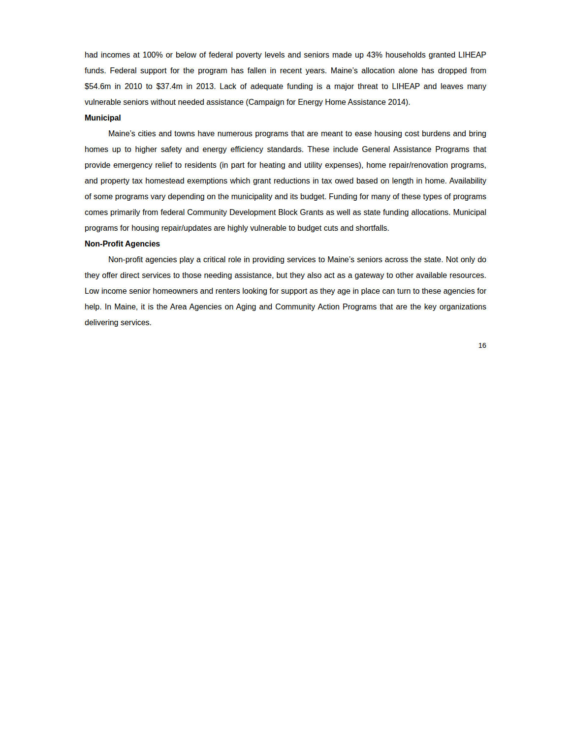had incomes at 100% or below of federal poverty levels and seniors made up 43% households granted LIHEAP funds. Federal support for the program has fallen in recent years. Maine’s allocation alone has dropped from $54.6m in 2010 to $37.4m in 2013. Lack of adequate funding is a major threat to LIHEAP and leaves many vulnerable seniors without needed assistance (Campaign for Energy Home Assistance 2014).
Municipal
Maine’s cities and towns have numerous programs that are meant to ease housing cost burdens and bring homes up to higher safety and energy efficiency standards. These include General Assistance Programs that provide emergency relief to residents (in part for heating and utility expenses), home repair/renovation programs, and property tax homestead exemptions which grant reductions in tax owed based on length in home. Availability of some programs vary depending on the municipality and its budget. Funding for many of these types of programs comes primarily from federal Community Development Block Grants as well as state funding allocations. Municipal programs for housing repair/updates are highly vulnerable to budget cuts and shortfalls.
Non-Profit Agencies
Non-profit agencies play a critical role in providing services to Maine’s seniors across the state. Not only do they offer direct services to those needing assistance, but they also act as a gateway to other available resources. Low income senior homeowners and renters looking for support as they age in place can turn to these agencies for help. In Maine, it is the Area Agencies on Aging and Community Action Programs that are the key organizations delivering services.
16